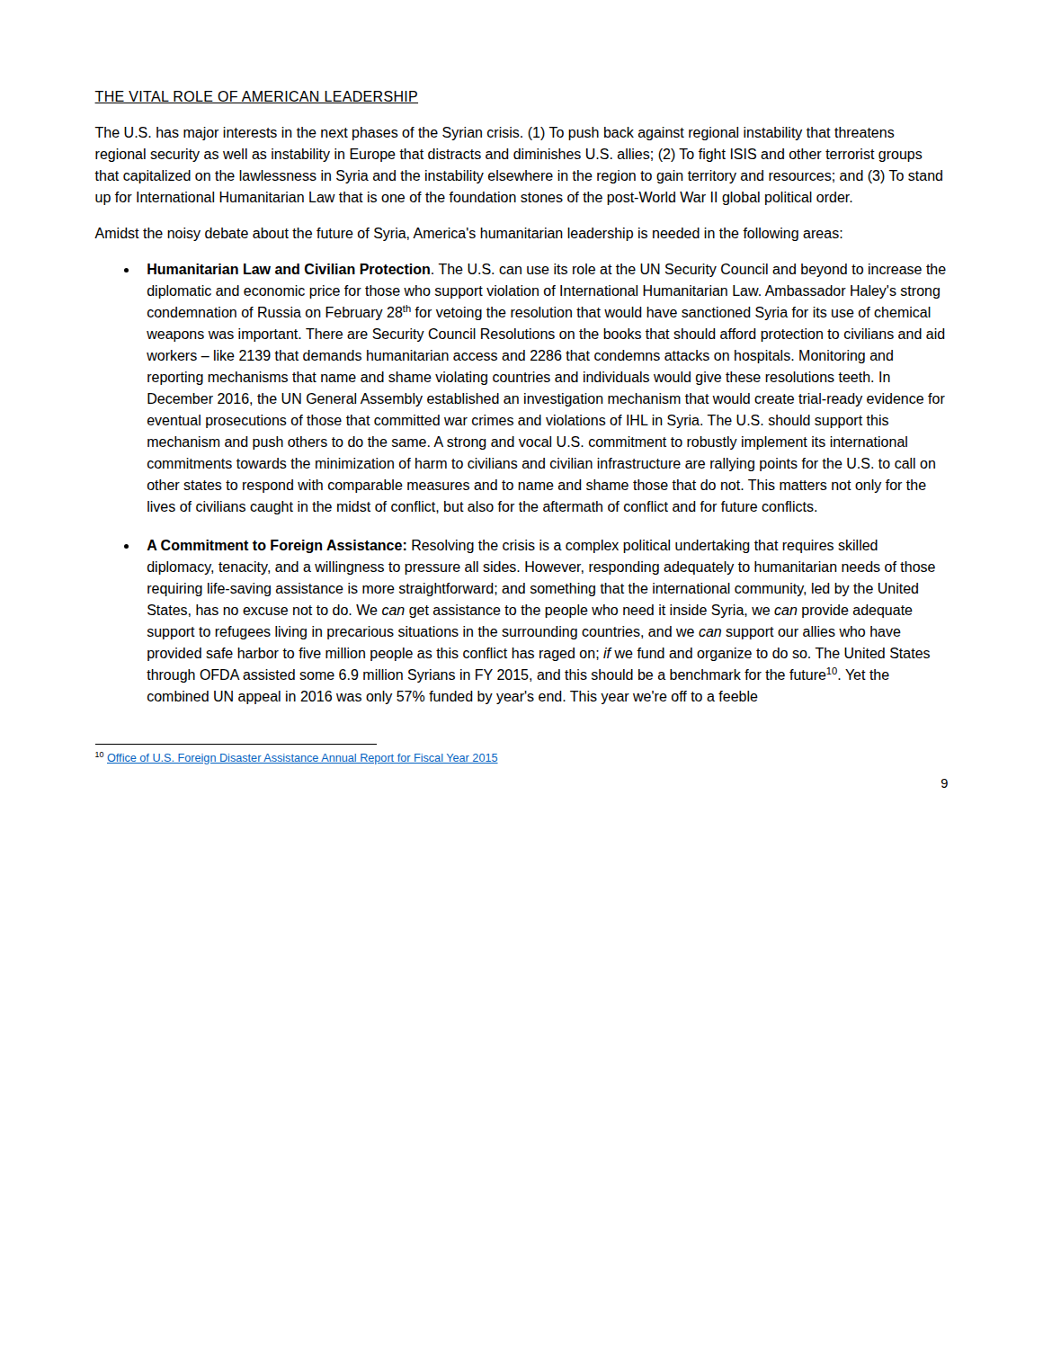THE VITAL ROLE OF AMERICAN LEADERSHIP
The U.S. has major interests in the next phases of the Syrian crisis. (1) To push back against regional instability that threatens regional security as well as instability in Europe that distracts and diminishes U.S. allies; (2) To fight ISIS and other terrorist groups that capitalized on the lawlessness in Syria and the instability elsewhere in the region to gain territory and resources; and (3) To stand up for International Humanitarian Law that is one of the foundation stones of the post-World War II global political order.
Amidst the noisy debate about the future of Syria, America's humanitarian leadership is needed in the following areas:
Humanitarian Law and Civilian Protection. The U.S. can use its role at the UN Security Council and beyond to increase the diplomatic and economic price for those who support violation of International Humanitarian Law. Ambassador Haley's strong condemnation of Russia on February 28th for vetoing the resolution that would have sanctioned Syria for its use of chemical weapons was important. There are Security Council Resolutions on the books that should afford protection to civilians and aid workers – like 2139 that demands humanitarian access and 2286 that condemns attacks on hospitals. Monitoring and reporting mechanisms that name and shame violating countries and individuals would give these resolutions teeth. In December 2016, the UN General Assembly established an investigation mechanism that would create trial-ready evidence for eventual prosecutions of those that committed war crimes and violations of IHL in Syria. The U.S. should support this mechanism and push others to do the same. A strong and vocal U.S. commitment to robustly implement its international commitments towards the minimization of harm to civilians and civilian infrastructure are rallying points for the U.S. to call on other states to respond with comparable measures and to name and shame those that do not. This matters not only for the lives of civilians caught in the midst of conflict, but also for the aftermath of conflict and for future conflicts.
A Commitment to Foreign Assistance: Resolving the crisis is a complex political undertaking that requires skilled diplomacy, tenacity, and a willingness to pressure all sides. However, responding adequately to humanitarian needs of those requiring life-saving assistance is more straightforward; and something that the international community, led by the United States, has no excuse not to do. We can get assistance to the people who need it inside Syria, we can provide adequate support to refugees living in precarious situations in the surrounding countries, and we can support our allies who have provided safe harbor to five million people as this conflict has raged on; if we fund and organize to do so. The United States through OFDA assisted some 6.9 million Syrians in FY 2015, and this should be a benchmark for the future10. Yet the combined UN appeal in 2016 was only 57% funded by year's end. This year we're off to a feeble
10 Office of U.S. Foreign Disaster Assistance Annual Report for Fiscal Year 2015
9